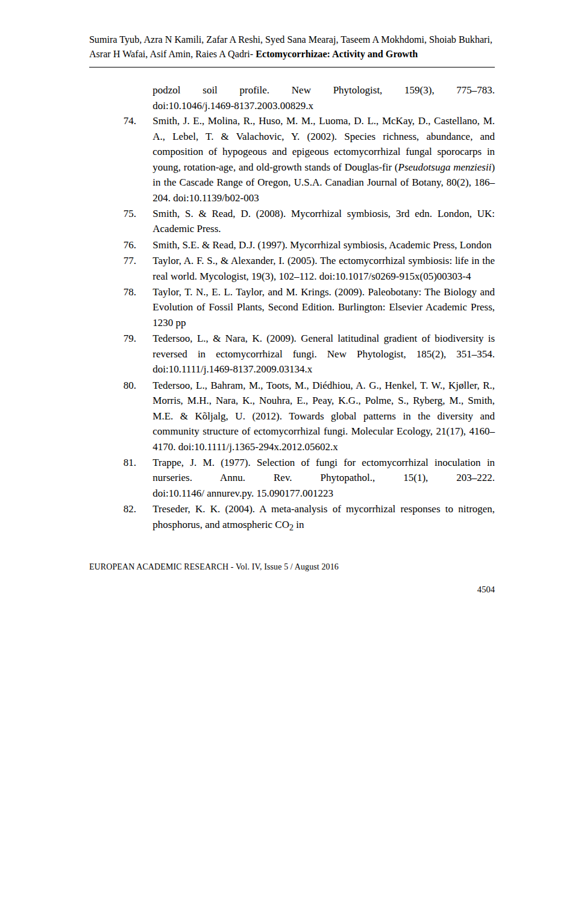Sumira Tyub, Azra N Kamili, Zafar A Reshi, Syed Sana Mearaj, Taseem A Mokhdomi, Shoiab Bukhari, Asrar H Wafai, Asif Amin, Raies A Qadri- Ectomycorrhizae: Activity and Growth
podzol soil profile. New Phytologist, 159(3), 775–783. doi:10.1046/j.1469-8137.2003.00829.x
74. Smith, J. E., Molina, R., Huso, M. M., Luoma, D. L., McKay, D., Castellano, M. A., Lebel, T. & Valachovic, Y. (2002). Species richness, abundance, and composition of hypogeous and epigeous ectomycorrhizal fungal sporocarps in young, rotation-age, and old-growth stands of Douglas-fir (Pseudotsuga menziesii) in the Cascade Range of Oregon, U.S.A. Canadian Journal of Botany, 80(2), 186–204. doi:10.1139/b02-003
75. Smith, S. & Read, D. (2008). Mycorrhizal symbiosis, 3rd edn. London, UK: Academic Press.
76. Smith, S.E. & Read, D.J. (1997). Mycorrhizal symbiosis, Academic Press, London
77. Taylor, A. F. S., & Alexander, I. (2005). The ectomycorrhizal symbiosis: life in the real world. Mycologist, 19(3), 102–112. doi:10.1017/s0269-915x(05)00303-4
78. Taylor, T. N., E. L. Taylor, and M. Krings. (2009). Paleobotany: The Biology and Evolution of Fossil Plants, Second Edition. Burlington: Elsevier Academic Press, 1230 pp
79. Tedersoo, L., & Nara, K. (2009). General latitudinal gradient of biodiversity is reversed in ectomycorrhizal fungi. New Phytologist, 185(2), 351–354. doi:10.1111/j.1469-8137.2009.03134.x
80. Tedersoo, L., Bahram, M., Toots, M., Diédhiou, A. G., Henkel, T. W., Kjøller, R., Morris, M.H., Nara, K., Nouhra, E., Peay, K.G., Polme, S., Ryberg, M., Smith, M.E. & Kõljalg, U. (2012). Towards global patterns in the diversity and community structure of ectomycorrhizal fungi. Molecular Ecology, 21(17), 4160–4170. doi:10.1111/j.1365-294x.2012.05602.x
81. Trappe, J. M. (1977). Selection of fungi for ectomycorrhizal inoculation in nurseries. Annu. Rev. Phytopathol., 15(1), 203–222. doi:10.1146/ annurev.py. 15.090177.001223
82. Treseder, K. K. (2004). A meta-analysis of mycorrhizal responses to nitrogen, phosphorus, and atmospheric CO2 in
EUROPEAN ACADEMIC RESEARCH - Vol. IV, Issue 5 / August 2016
4504